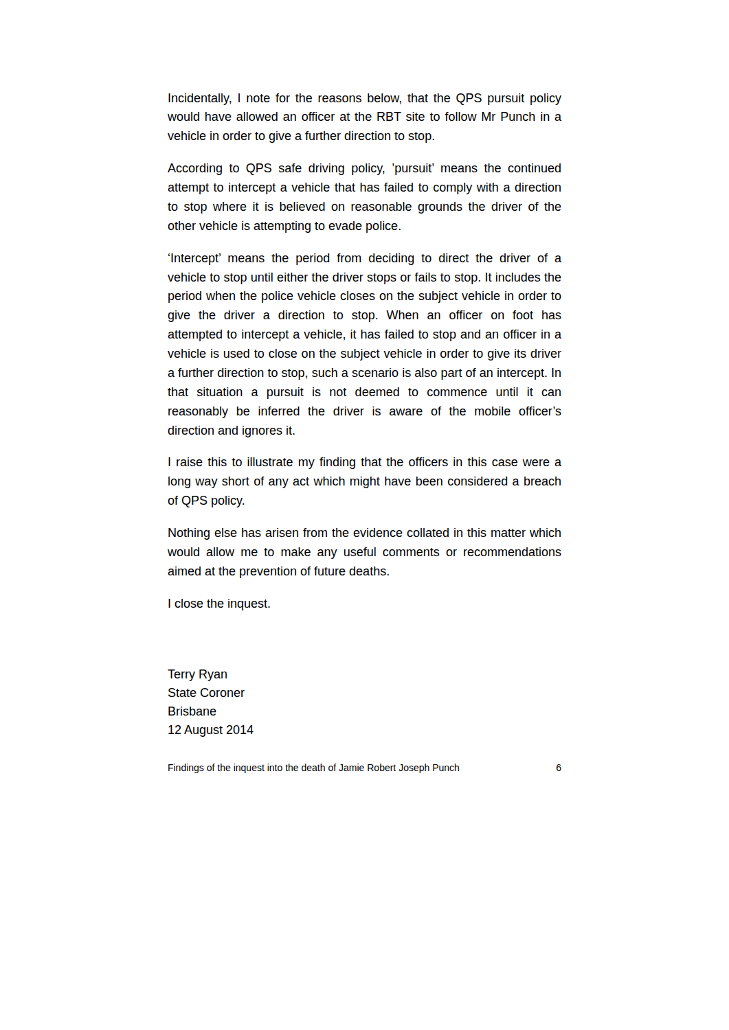Incidentally, I note for the reasons below, that the QPS pursuit policy would have allowed an officer at the RBT site to follow Mr Punch in a vehicle in order to give a further direction to stop.
According to QPS safe driving policy, ’pursuit’ means the continued attempt to intercept a vehicle that has failed to comply with a direction to stop where it is believed on reasonable grounds the driver of the other vehicle is attempting to evade police.
‘Intercept’ means the period from deciding to direct the driver of a vehicle to stop until either the driver stops or fails to stop. It includes the period when the police vehicle closes on the subject vehicle in order to give the driver a direction to stop. When an officer on foot has attempted to intercept a vehicle, it has failed to stop and an officer in a vehicle is used to close on the subject vehicle in order to give its driver a further direction to stop, such a scenario is also part of an intercept. In that situation a pursuit is not deemed to commence until it can reasonably be inferred the driver is aware of the mobile officer’s direction and ignores it.
I raise this to illustrate my finding that the officers in this case were a long way short of any act which might have been considered a breach of QPS policy.
Nothing else has arisen from the evidence collated in this matter which would allow me to make any useful comments or recommendations aimed at the prevention of future deaths.
I close the inquest.
Terry Ryan
State Coroner
Brisbane
12 August 2014
Findings of the inquest into the death of Jamie Robert Joseph Punch
6